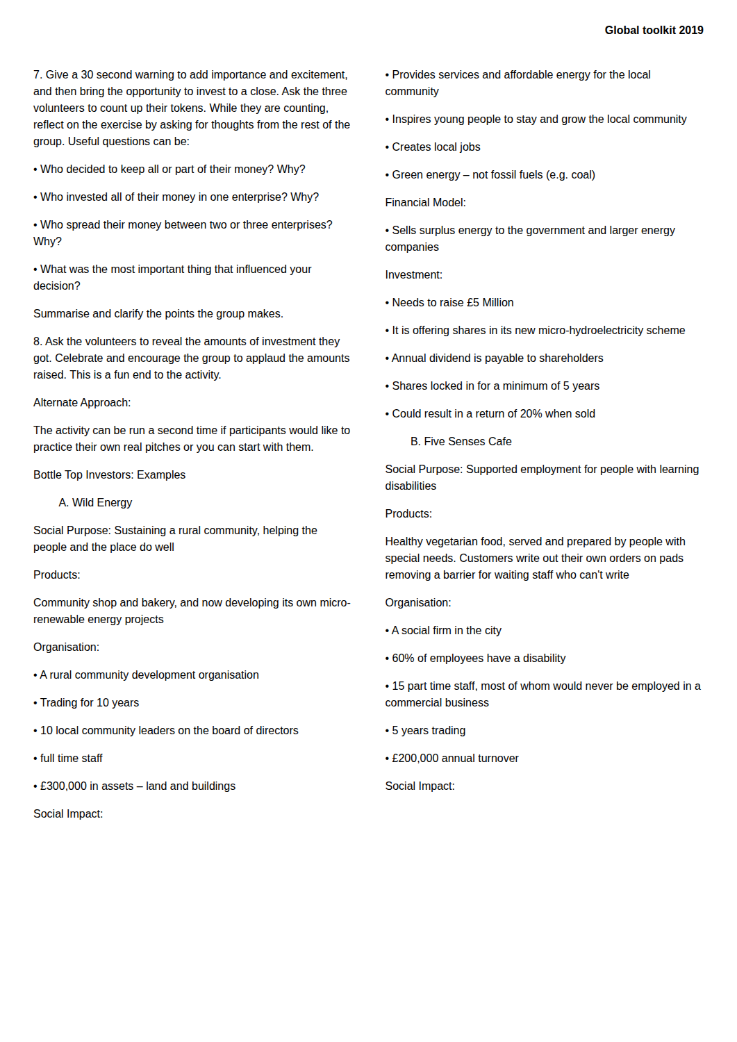Global toolkit 2019
7. Give a 30 second warning to add importance and excitement, and then bring the opportunity to invest to a close. Ask the three volunteers to count up their tokens. While they are counting, reflect on the exercise by asking for thoughts from the rest of the group. Useful questions can be:
• Who decided to keep all or part of their money? Why?
• Who invested all of their money in one enterprise? Why?
• Who spread their money between two or three enterprises? Why?
• What was the most important thing that influenced your decision?
Summarise and clarify the points the group makes.
8. Ask the volunteers to reveal the amounts of investment they got. Celebrate and encourage the group to applaud the amounts raised. This is a fun end to the activity.
Alternate Approach:
The activity can be run a second time if participants would like to practice their own real pitches or you can start with them.
Bottle Top Investors: Examples
Wild Energy
Social Purpose: Sustaining a rural community, helping the people and the place do well
Products:
Community shop and bakery, and now developing its own micro-renewable energy projects
Organisation:
• A rural community development organisation
• Trading for 10 years
• 10 local community leaders on the board of directors
• full time staff
• £300,000 in assets – land and buildings
Social Impact:
• Provides services and affordable energy for the local community
• Inspires young people to stay and grow the local community
• Creates local jobs
• Green energy – not fossil fuels (e.g. coal)
Financial Model:
• Sells surplus energy to the government and larger energy companies
Investment:
• Needs to raise £5 Million
• It is offering shares in its new micro-hydroelectricity scheme
• Annual dividend is payable to shareholders
• Shares locked in for a minimum of 5 years
• Could result in a return of 20% when sold
Five Senses Cafe
Social Purpose: Supported employment for people with learning disabilities
Products:
Healthy vegetarian food, served and prepared by people with special needs. Customers write out their own orders on pads removing a barrier for waiting staff who can't write
Organisation:
• A social firm in the city
• 60% of employees have a disability
• 15 part time staff, most of whom would never be employed in a commercial business
• 5 years trading
• £200,000 annual turnover
Social Impact: